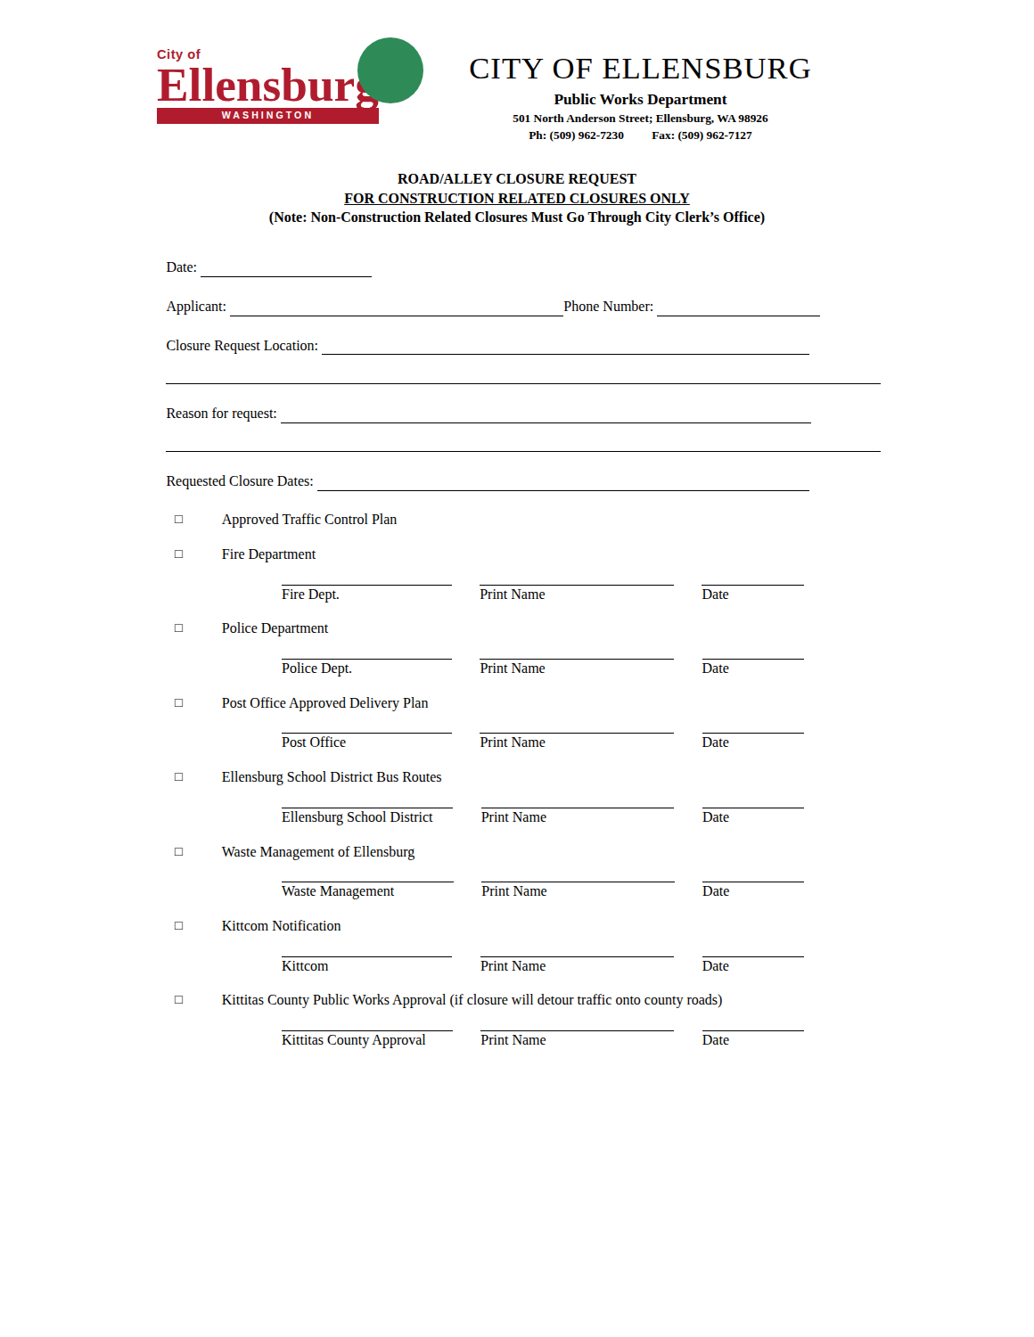City of
Ellensburg
WASHINGTON
CITY OF ELLENSBURG
Public Works Department
501 North Anderson Street; Ellensburg, WA 98926
Ph: (509) 962-7230 Fax: (509) 962-7127
ROAD/ALLEY CLOSURE REQUEST
FOR CONSTRUCTION RELATED CLOSURES ONLY
(Note: Non-Construction Related Closures Must Go Through City Clerk’s Office)
Date:
Applicant: Phone Number:
Closure Request Location:
Reason for request:
Requested Closure Dates:
□
Approved Traffic Control Plan
□
Fire Department
| Fire Dept. | | Print Name | | Date |
□
Police Department
| Police Dept. | | Print Name | | Date |
□
Post Office Approved Delivery Plan
| Post Office | | Print Name | | Date |
□
Ellensburg School District Bus Routes
| Ellensburg School District | | Print Name | | Date |
□
Waste Management of Ellensburg
| Waste Management | | Print Name | | Date |
□
Kittcom Notification
| Kittcom | | Print Name | | Date |
□
Kittitas County Public Works Approval (if closure will detour traffic onto county roads)
| Kittitas County Approval | | Print Name | | Date |